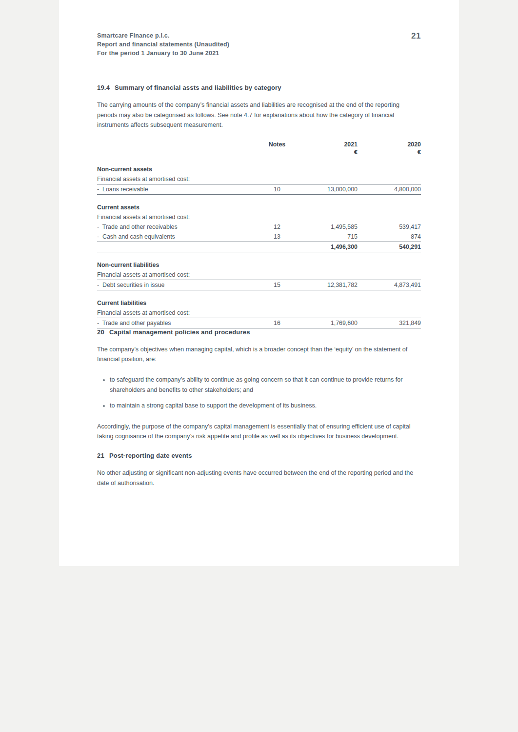Smartcare Finance p.l.c.
Report and financial statements (Unaudited)
For the period 1 January to 30 June 2021
21
19.4 Summary of financial assts and liabilities by category
The carrying amounts of the company’s financial assets and liabilities are recognised at the end of the reporting periods may also be categorised as follows. See note 4.7 for explanations about how the category of financial instruments affects subsequent measurement.
| | Notes | 2021 | 2020 |
| --- | --- | --- | --- |
| | | € | € |
| Non-current assets | | | |
| Financial assets at amortised cost: | | | |
| - Loans receivable | 10 | 13,000,000 | 4,800,000 |
| Current assets | | | |
| Financial assets at amortised cost: | | | |
| - Trade and other receivables | 12 | 1,495,585 | 539,417 |
| - Cash and cash equivalents | 13 | 715 | 874 |
| | | 1,496,300 | 540,291 |
| Non-current liabilities | | | |
| Financial assets at amortised cost: | | | |
| - Debt securities in issue | 15 | 12,381,782 | 4,873,491 |
| Current liabilities | | | |
| Financial assets at amortised cost: | | | |
| - Trade and other payables | 16 | 1,769,600 | 321,849 |
20 Capital management policies and procedures
The company’s objectives when managing capital, which is a broader concept than the ‘equity’ on the statement of financial position, are:
to safeguard the company’s ability to continue as going concern so that it can continue to provide returns for shareholders and benefits to other stakeholders; and
to maintain a strong capital base to support the development of its business.
Accordingly, the purpose of the company’s capital management is essentially that of ensuring efficient use of capital taking cognisance of the company’s risk appetite and profile as well as its objectives for business development.
21 Post-reporting date events
No other adjusting or significant non-adjusting events have occurred between the end of the reporting period and the date of authorisation.